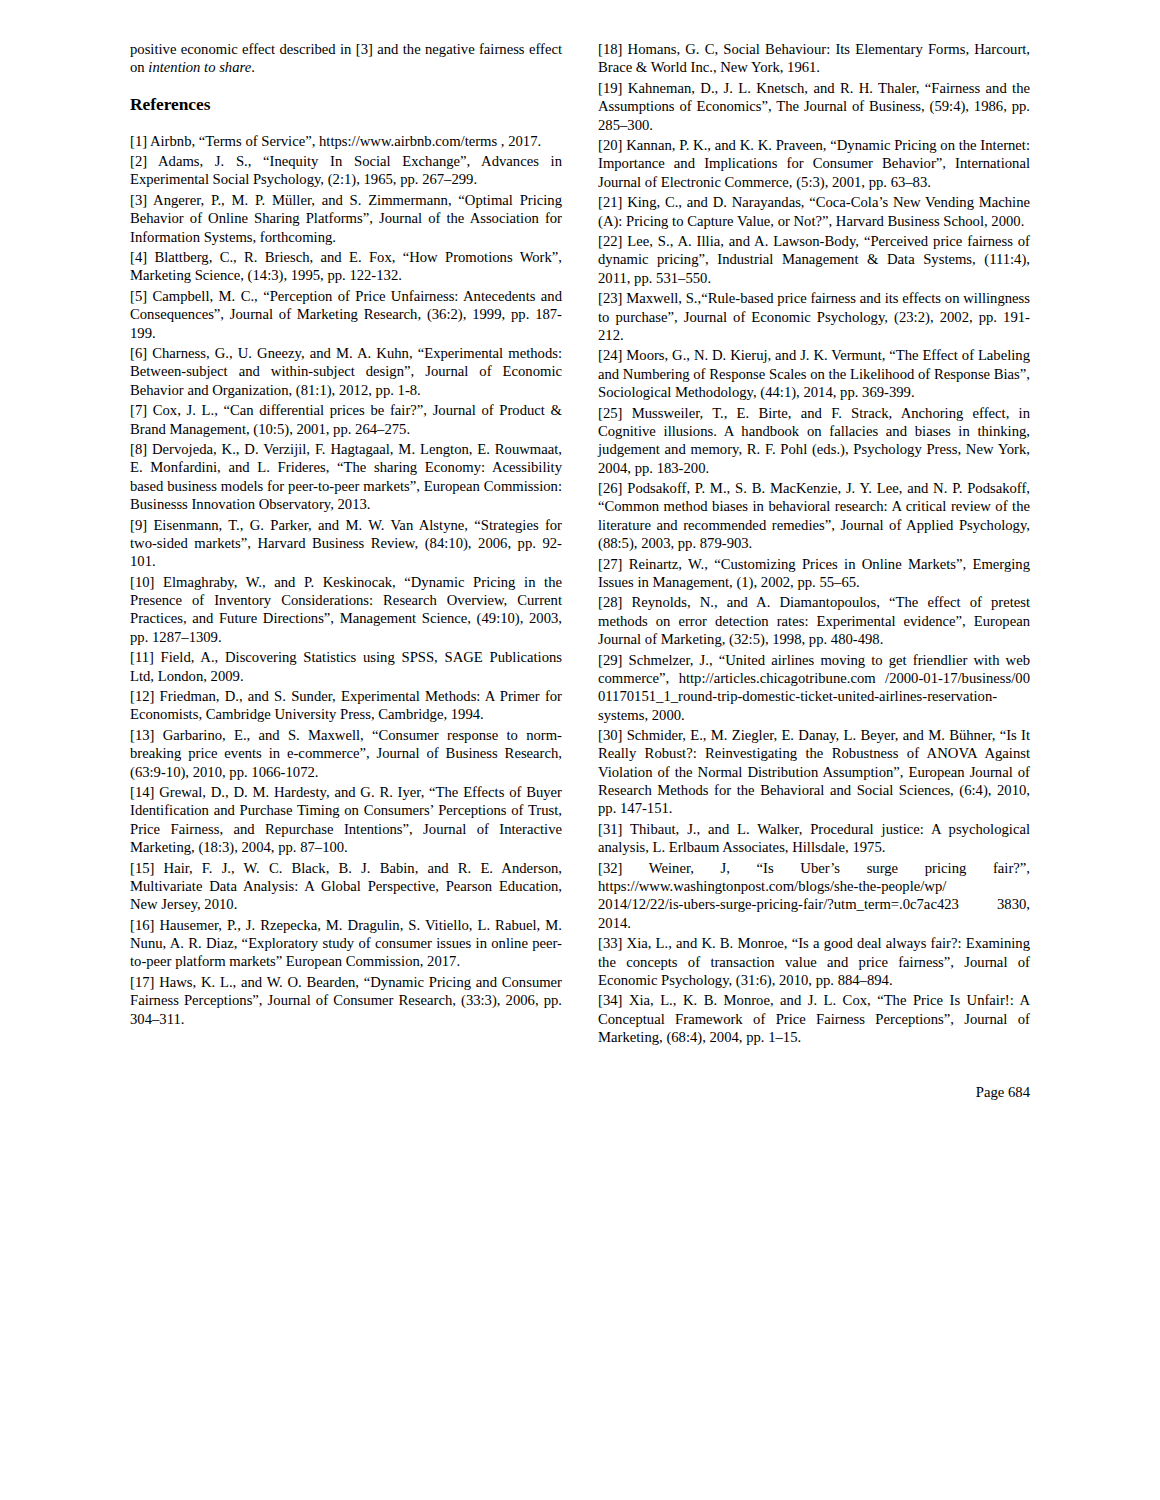positive economic effect described in [3] and the negative fairness effect on intention to share.
References
[1] Airbnb, “Terms of Service”, https://www.airbnb.com/terms , 2017.
[2] Adams, J. S., “Inequity In Social Exchange”, Advances in Experimental Social Psychology, (2:1), 1965, pp. 267–299.
[3] Angerer, P., M. P. Müller, and S. Zimmermann, “Optimal Pricing Behavior of Online Sharing Platforms”, Journal of the Association for Information Systems, forthcoming.
[4] Blattberg, C., R. Briesch, and E. Fox, “How Promotions Work”, Marketing Science, (14:3), 1995, pp. 122-132.
[5] Campbell, M. C., “Perception of Price Unfairness: Antecedents and Consequences”, Journal of Marketing Research, (36:2), 1999, pp. 187-199.
[6] Charness, G., U. Gneezy, and M. A. Kuhn, “Experimental methods: Between-subject and within-subject design”, Journal of Economic Behavior and Organization, (81:1), 2012, pp. 1-8.
[7] Cox, J. L., “Can differential prices be fair?”, Journal of Product & Brand Management, (10:5), 2001, pp. 264–275.
[8] Dervojeda, K., D. Verzijil, F. Hagtagaal, M. Lengton, E. Rouwmaat, E. Monfardini, and L. Frideres, “The sharing Economy: Acessibility based business models for peer-to-peer markets”, European Commission: Businesss Innovation Observatory, 2013.
[9] Eisenmann, T., G. Parker, and M. W. Van Alstyne, “Strategies for two-sided markets”, Harvard Business Review, (84:10), 2006, pp. 92-101.
[10] Elmaghraby, W., and P. Keskinocak, “Dynamic Pricing in the Presence of Inventory Considerations: Research Overview, Current Practices, and Future Directions”, Management Science, (49:10), 2003, pp. 1287–1309.
[11] Field, A., Discovering Statistics using SPSS, SAGE Publications Ltd, London, 2009.
[12] Friedman, D., and S. Sunder, Experimental Methods: A Primer for Economists, Cambridge University Press, Cambridge, 1994.
[13] Garbarino, E., and S. Maxwell, “Consumer response to norm-breaking price events in e-commerce”, Journal of Business Research, (63:9-10), 2010, pp. 1066-1072.
[14] Grewal, D., D. M. Hardesty, and G. R. Iyer, “The Effects of Buyer Identification and Purchase Timing on Consumers’ Perceptions of Trust, Price Fairness, and Repurchase Intentions”, Journal of Interactive Marketing, (18:3), 2004, pp. 87–100.
[15] Hair, F. J., W. C. Black, B. J. Babin, and R. E. Anderson, Multivariate Data Analysis: A Global Perspective, Pearson Education, New Jersey, 2010.
[16] Hausemer, P., J. Rzepecka, M. Dragulin, S. Vitiello, L. Rabuel, M. Nunu, A. R. Diaz, “Exploratory study of consumer issues in online peer-to-peer platform markets” European Commission, 2017.
[17] Haws, K. L., and W. O. Bearden, “Dynamic Pricing and Consumer Fairness Perceptions”, Journal of Consumer Research, (33:3), 2006, pp. 304–311.
[18] Homans, G. C, Social Behaviour: Its Elementary Forms, Harcourt, Brace & World Inc., New York, 1961.
[19] Kahneman, D., J. L. Knetsch, and R. H. Thaler, “Fairness and the Assumptions of Economics”, The Journal of Business, (59:4), 1986, pp. 285–300.
[20] Kannan, P. K., and K. K. Praveen, “Dynamic Pricing on the Internet: Importance and Implications for Consumer Behavior”, International Journal of Electronic Commerce, (5:3), 2001, pp. 63–83.
[21] King, C., and D. Narayandas, “Coca-Cola’s New Vending Machine (A): Pricing to Capture Value, or Not?”, Harvard Business School, 2000.
[22] Lee, S., A. Illia, and A. Lawson-Body, “Perceived price fairness of dynamic pricing”, Industrial Management & Data Systems, (111:4), 2011, pp. 531–550.
[23] Maxwell, S.,“Rule-based price fairness and its effects on willingness to purchase”, Journal of Economic Psychology, (23:2), 2002, pp. 191-212.
[24] Moors, G., N. D. Kieruj, and J. K. Vermunt, “The Effect of Labeling and Numbering of Response Scales on the Likelihood of Response Bias”, Sociological Methodology, (44:1), 2014, pp. 369-399.
[25] Mussweiler, T., E. Birte, and F. Strack, Anchoring effect, in Cognitive illusions. A handbook on fallacies and biases in thinking, judgement and memory, R. F. Pohl (eds.), Psychology Press, New York, 2004, pp. 183-200.
[26] Podsakoff, P. M., S. B. MacKenzie, J. Y. Lee, and N. P. Podsakoff, “Common method biases in behavioral research: A critical review of the literature and recommended remedies”, Journal of Applied Psychology, (88:5), 2003, pp. 879-903.
[27] Reinartz, W., “Customizing Prices in Online Markets”, Emerging Issues in Management, (1), 2002, pp. 55–65.
[28] Reynolds, N., and A. Diamantopoulos, “The effect of pretest methods on error detection rates: Experimental evidence”, European Journal of Marketing, (32:5), 1998, pp. 480-498.
[29] Schmelzer, J., “United airlines moving to get friendlier with web commerce”, http://articles.chicagotribune.com /2000-01-17/business/00 01170151_1_round-trip-domestic-ticket-united-airlines-reservation-systems, 2000.
[30] Schmider, E., M. Ziegler, E. Danay, L. Beyer, and M. Bühner, “Is It Really Robust?: Reinvestigating the Robustness of ANOVA Against Violation of the Normal Distribution Assumption”, European Journal of Research Methods for the Behavioral and Social Sciences, (6:4), 2010, pp. 147-151.
[31] Thibaut, J., and L. Walker, Procedural justice: A psychological analysis, L. Erlbaum Associates, Hillsdale, 1975.
[32] Weiner, J, “Is Uber’s surge pricing fair?”, https://www.washingtonpost.com/blogs/she-the-people/wp/ 2014/12/22/is-ubers-surge-pricing-fair/?utm_term=.0c7ac423 3830, 2014.
[33] Xia, L., and K. B. Monroe, “Is a good deal always fair?: Examining the concepts of transaction value and price fairness”, Journal of Economic Psychology, (31:6), 2010, pp. 884–894.
[34] Xia, L., K. B. Monroe, and J. L. Cox, “The Price Is Unfair!: A Conceptual Framework of Price Fairness Perceptions”, Journal of Marketing, (68:4), 2004, pp. 1–15.
Page 684